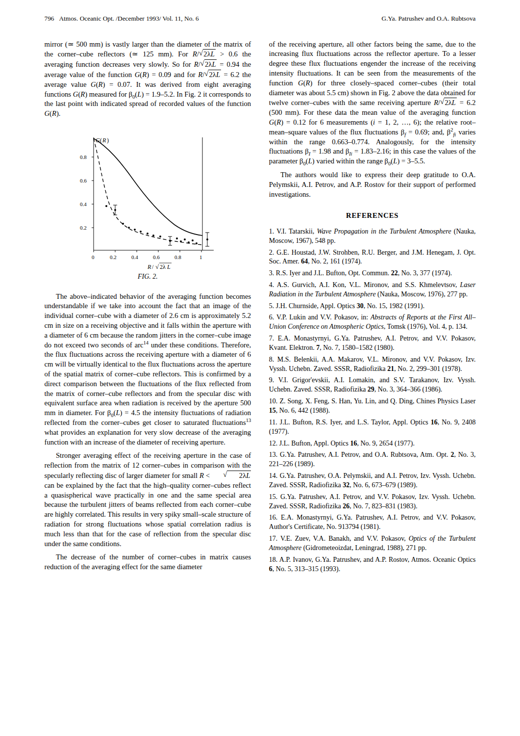796 Atmos. Oceanic Opt. /December 1993/ Vol. 11, No. 6
G.Ya. Patrushev and O.A. Rubtsova
mirror (≃ 500 mm) is vastly larger than the diameter of the matrix of the corner–cube reflectors (≃ 125 mm). For R/2λL > 0.6 the averaging function decreases very slowly. So for R/2λL = 0.94 the average value of the function G(R) = 0.09 and for R/2λL = 6.2 the average value G(R) = 0.07. It was derived from eight averaging functions G(R) measured for β0(L) = 1.9–5.2. In Fig. 2 it corresponds to the last point with indicated spread of recorded values of the function G(R).
0.8 0.6 0.4 0.2 0 0.2 0.4 0.6 0.8 1 G ( R ) R / √ 2λ L
FIG. 2.
The above–indicated behavior of the averaging function becomes understandable if we take into account the fact that an image of the individual corner–cube with a diameter of 2.6 cm is approximately 5.2 cm in size on a receiving objective and it falls within the aperture with a diameter of 6 cm because the random jitters in the corner–cube image do not exceed two seconds of arc14 under these conditions. Therefore, the flux fluctuations across the receiving aperture with a diameter of 6 cm will be virtually identical to the flux fluctuations across the aperture of the spatial matrix of corner–cube reflectors. This is confirmed by a direct comparison between the fluctuations of the flux reflected from the matrix of corner–cube reflectors and from the specular disc with equivalent surface area when radiation is received by the aperture 500 mm in diameter. For β0(L) = 4.5 the intensity fluctuations of radiation reflected from the corner–cubes get closer to saturated fluctuations13 what provides an explanation for very slow decrease of the averaging function with an increase of the diameter of receiving aperture.
Stronger averaging effect of the receiving aperture in the case of reflection from the matrix of 12 corner–cubes in comparison with the specularly reflecting disc of larger diameter for small R < 2λL can be explained by the fact that the high–quality corner–cubes reflect a quasispherical wave practically in one and the same special area because the turbulent jitters of beams reflected from each corner–cube are highly correlated. This results in very spiky small–scale structure of radiation for strong fluctuations whose spatial correlation radius is much less than that for the case of reflection from the specular disc under the same conditions.
The decrease of the number of corner–cubes in matrix causes reduction of the averaging effect for the same diameter
of the receiving aperture, all other factors being the same, due to the increasing flux fluctuations across the reflector aperture. To a lesser degree these flux fluctuations engender the increase of the receiving intensity fluctuations. It can be seen from the measurements of the function G(R) for three closely–spaced corner–cubes (their total diameter was about 5.5 cm) shown in Fig. 2 above the data obtained for twelve corner–cubes with the same receiving aperture R/2λL = 6.2 (500 mm). For these data the mean value of the averaging function G(R) = 0.12 for 6 measurements (i = 1, 2, …, 6); the relative root–mean–square values of the flux fluctuations βf = 0.69; and, β2fi varies within the range 0.663–0.774. Analogously, for the intensity fluctuations βI = 1.98 and βIi = 1.83–2.16; in this case the values of the parameter β0(L) varied within the range β0(L) = 3–5.5.
The authors would like to express their deep gratitude to O.A. Pelymskii, A.I. Petrov, and A.P. Rostov for their support of performed investigations.
REFERENCES
1. V.I. Tatarskii, Wave Propagation in the Turbulent Atmosphere (Nauka, Moscow, 1967), 548 pp.
2. G.E. Houstad, J.W. Strohben, R.U. Berger, and J.M. Henegam, J. Opt. Soc. Amer. 64, No. 2, 161 (1974).
3. R.S. Iyer and J.L. Bufton, Opt. Commun. 22, No. 3, 377 (1974).
4. A.S. Gurvich, A.I. Kon, V.L. Mironov, and S.S. Khmelevtsov, Laser Radiation in the Turbulent Atmosphere (Nauka, Moscow, 1976), 277 pp.
5. J.H. Churnside, Appl. Optics 30, No. 15, 1982 (1991).
6. V.P. Lukin and V.V. Pokasov, in: Abstracts of Reports at the First All–Union Conference on Atmospheric Optics, Tomsk (1976), Vol. 4, p. 134.
7. E.A. Monastyrnyi, G.Ya. Patrushev, A.I. Petrov, and V.V. Pokasov, Kvant. Elektron. 7, No. 7, 1580–1582 (1980).
8. M.S. Belenkii, A.A. Makarov, V.L. Mironov, and V.V. Pokasov, Izv. Vyssh. Uchebn. Zaved. SSSR, Radiofizika 21, No. 2, 299–301 (1978).
9. V.I. Grigor'evskii, A.I. Lomakin, and S.V. Tarakanov, Izv. Vyssh. Uchebn. Zaved. SSSR, Radiofizika 29, No. 3, 364–366 (1986).
10. Z. Song, X. Feng, S. Han, Yu. Lin, and Q. Ding, Chines Physics Laser 15, No. 6, 442 (1988).
11. J.L. Bufton, R.S. Iyer, and L.S. Taylor, Appl. Optics 16, No. 9, 2408 (1977).
12. J.L. Bufton, Appl. Optics 16, No. 9, 2654 (1977).
13. G.Ya. Patrushev, A.I. Petrov, and O.A. Rubtsova, Atm. Opt. 2, No. 3, 221–226 (1989).
14. G.Ya. Patrushev, O.A. Pelymskii, and A.I. Petrov, Izv. Vyssh. Uchebn. Zaved. SSSR, Radiofizika 32, No. 6, 673–679 (1989).
15. G.Ya. Patrushev, A.I. Petrov, and V.V. Pokasov, Izv. Vyssh. Uchebn. Zaved. SSSR, Radiofizika 26, No. 7, 823–831 (1983).
16. E.A. Monastyrnyi, G.Ya. Patrushev, A.I. Petrov, and V.V. Pokasov, Author's Certificate, No. 913794 (1981).
17. V.E. Zuev, V.A. Banakh, and V.V. Pokasov, Optics of the Turbulent Atmosphere (Gidrometeoizdat, Leningrad, 1988), 271 pp.
18. A.P. Ivanov, G.Ya. Patrushev, and A.P. Rostov, Atmos. Oceanic Optics 6, No. 5, 313–315 (1993).